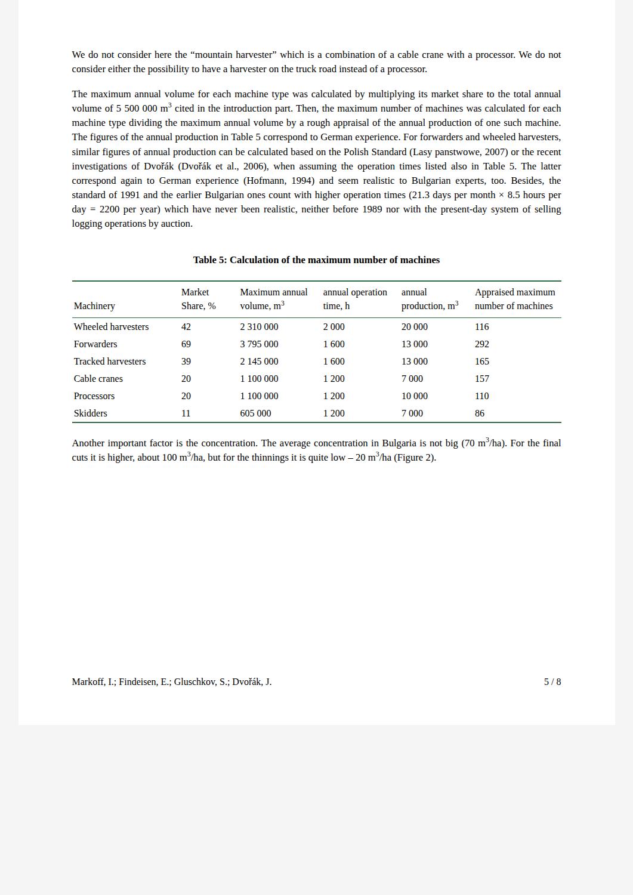We do not consider here the “mountain harvester” which is a combination of a cable crane with a processor. We do not consider either the possibility to have a harvester on the truck road instead of a processor.
The maximum annual volume for each machine type was calculated by multiplying its market share to the total annual volume of 5 500 000 m3 cited in the introduction part. Then, the maximum number of machines was calculated for each machine type dividing the maximum annual volume by a rough appraisal of the annual production of one such machine. The figures of the annual production in Table 5 correspond to German experience. For forwarders and wheeled harvesters, similar figures of annual production can be calculated based on the Polish Standard (Lasy panstwowe, 2007) or the recent investigations of Dvořák (Dvořák et al., 2006), when assuming the operation times listed also in Table 5. The latter correspond again to German experience (Hofmann, 1994) and seem realistic to Bulgarian experts, too. Besides, the standard of 1991 and the earlier Bulgarian ones count with higher operation times (21.3 days per month × 8.5 hours per day = 2200 per year) which have never been realistic, neither before 1989 nor with the present-day system of selling logging operations by auction.
Table 5: Calculation of the maximum number of machines
| Machinery | Market Share, % | Maximum annual volume, m 3 | annual operation time, h | annual production, m 3 | Appraised maximum number of machines |
| --- | --- | --- | --- | --- | --- |
| Wheeled harvesters | 42 | 2 310 000 | 2 000 | 20 000 | 116 |
| Forwarders | 69 | 3 795 000 | 1 600 | 13 000 | 292 |
| Tracked harvesters | 39 | 2 145 000 | 1 600 | 13 000 | 165 |
| Cable cranes | 20 | 1 100 000 | 1 200 | 7 000 | 157 |
| Processors | 20 | 1 100 000 | 1 200 | 10 000 | 110 |
| Skidders | 11 | 605 000 | 1 200 | 7 000 | 86 |
Another important factor is the concentration. The average concentration in Bulgaria is not big (70 m3/ha). For the final cuts it is higher, about 100 m3/ha, but for the thinnings it is quite low – 20 m3/ha (Figure 2).
Markoff, I.; Findeisen, E.; Gluschkov, S.; Dvořák, J. 5 / 8